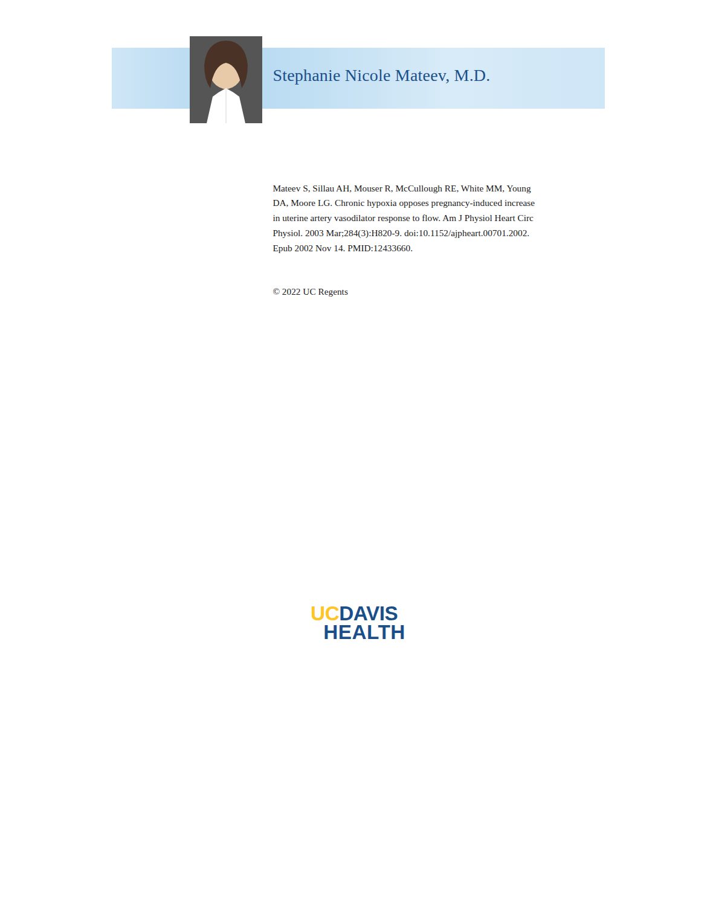Stephanie Nicole Mateev, M.D.
Mateev S, Sillau AH, Mouser R, McCullough RE, White MM, Young DA, Moore LG. Chronic hypoxia opposes pregnancy-induced increase in uterine artery vasodilator response to flow. Am J Physiol Heart Circ Physiol. 2003 Mar;284(3):H820-9. doi:10.1152/ajpheart.00701.2002. Epub 2002 Nov 14. PMID:12433660.
© 2022 UC Regents
UC DAVIS
HEALTH